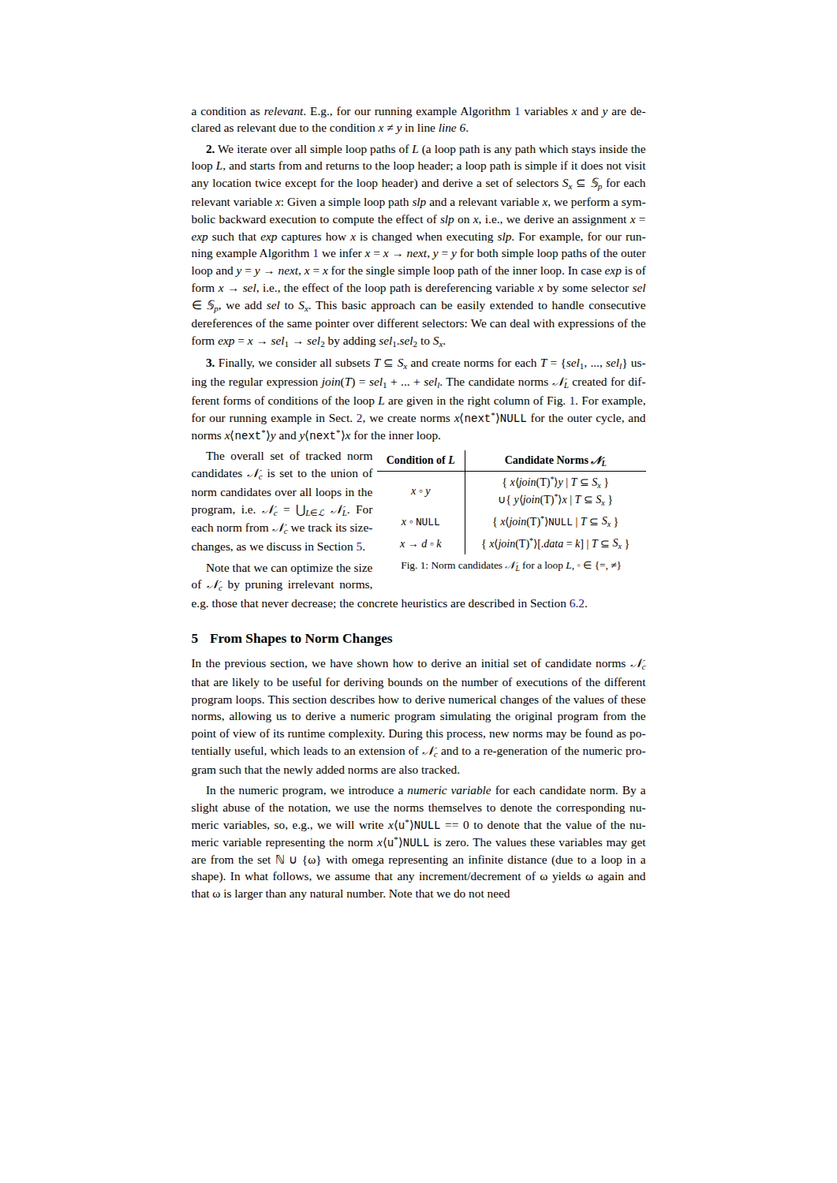a condition as relevant. E.g., for our running example Algorithm 1 variables x and y are declared as relevant due to the condition x ≠ y in line line 6.
2. We iterate over all simple loop paths of L (a loop path is any path which stays inside the loop L, and starts from and returns to the loop header; a loop path is simple if it does not visit any location twice except for the loop header) and derive a set of selectors Sx ⊆ 𝕊p for each relevant variable x: Given a simple loop path slp and a relevant variable x, we perform a symbolic backward execution to compute the effect of slp on x, i.e., we derive an assignment x = exp such that exp captures how x is changed when executing slp. For example, for our running example Algorithm 1 we infer x = x → next, y = y for both simple loop paths of the outer loop and y = y → next, x = x for the single simple loop path of the inner loop. In case exp is of form x → sel, i.e., the effect of the loop path is dereferencing variable x by some selector sel ∈ 𝕊p, we add sel to Sx. This basic approach can be easily extended to handle consecutive dereferences of the same pointer over different selectors: We can deal with expressions of the form exp = x → sel1 → sel2 by adding sel1.sel2 to Sx.
3. Finally, we consider all subsets T ⊆ Sx and create norms for each T = {sel1, ..., sell} using the regular expression join(T) = sel1 + ... + sell. The candidate norms 𝒩L created for different forms of conditions of the loop L are given in the right column of Fig. 1. For example, for our running example in Sect. 2, we create norms x⟨next*⟩NULL for the outer cycle, and norms x⟨next*⟩y and y⟨next*⟩x for the inner loop.
| Condition of L | Candidate Norms 𝒩 L |
| --- | --- |
| x ◦ y | { x ⟨ join (T) * ⟩ y / T ⊆ S x } ∪ { y ⟨ join (T) * ⟩ x / T ⊆ S x } |
| x ◦ NULL | { x ⟨ join (T) * ⟩ NULL / T ⊆ S x } |
| x → d ◦ k | { x ⟨ join (T) * ⟩[. data = k ] / T ⊆ S x } |
Fig. 1: Norm candidates 𝒩L for a loop L, ◦ ∈ {=, ≠}
The overall set of tracked norm candidates 𝒩c is set to the union of norm candidates over all loops in the program, i.e. 𝒩c = ⋃L∈ℒ 𝒩L. For each norm from 𝒩c we track its size-changes, as we discuss in Section 5.
Note that we can optimize the size of 𝒩c by pruning irrelevant norms, e.g. those that never decrease; the concrete heuristics are described in Section 6.2.
5 From Shapes to Norm Changes
In the previous section, we have shown how to derive an initial set of candidate norms 𝒩c that are likely to be useful for deriving bounds on the number of executions of the different program loops. This section describes how to derive numerical changes of the values of these norms, allowing us to derive a numeric program simulating the original program from the point of view of its runtime complexity. During this process, new norms may be found as potentially useful, which leads to an extension of 𝒩c and to a re-generation of the numeric program such that the newly added norms are also tracked.
In the numeric program, we introduce a numeric variable for each candidate norm. By a slight abuse of the notation, we use the norms themselves to denote the corresponding numeric variables, so, e.g., we will write x⟨u*⟩NULL == 0 to denote that the value of the numeric variable representing the norm x⟨u*⟩NULL is zero. The values these variables may get are from the set ℕ ∪ {ω} with omega representing an infinite distance (due to a loop in a shape). In what follows, we assume that any increment/decrement of ω yields ω again and that ω is larger than any natural number. Note that we do not need